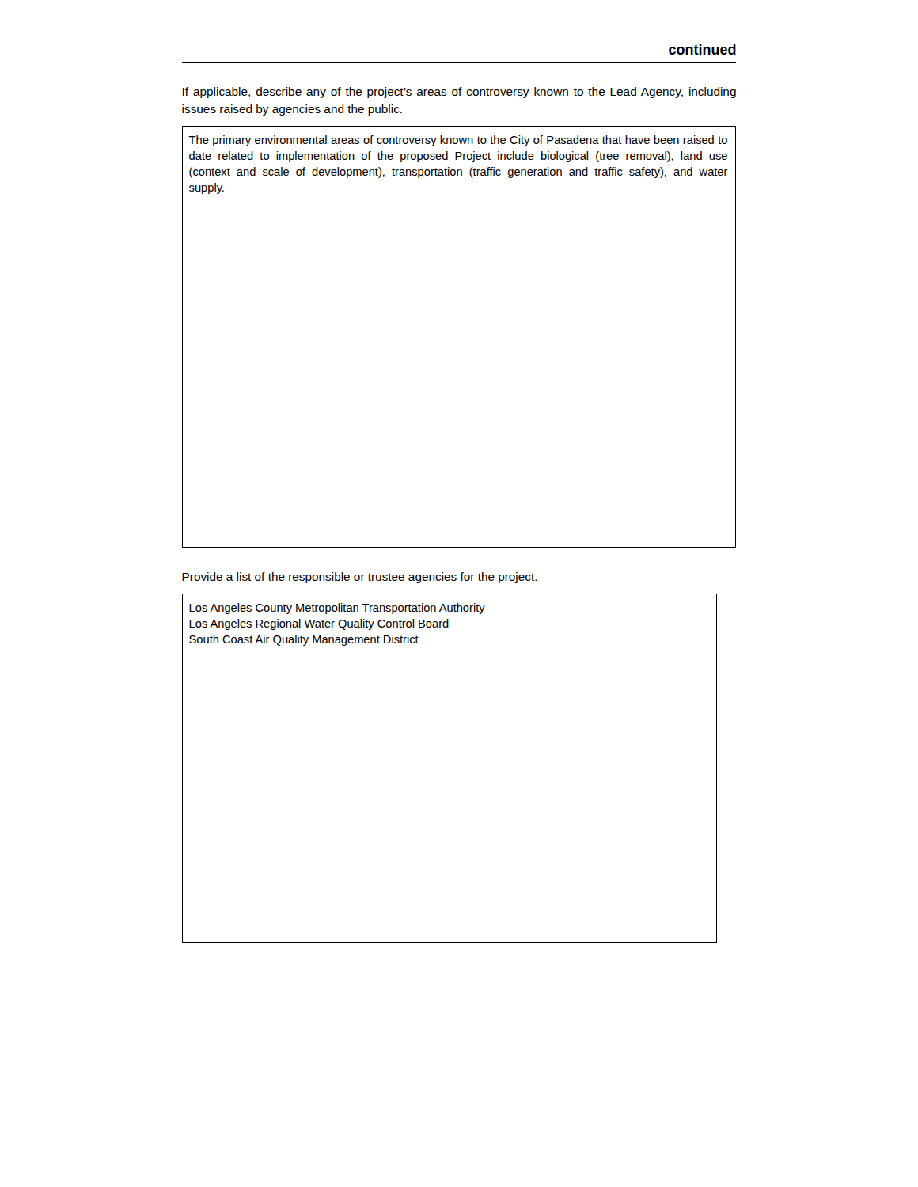continued
If applicable, describe any of the project’s areas of controversy known to the Lead Agency, including issues raised by agencies and the public.
The primary environmental areas of controversy known to the City of Pasadena that have been raised to date related to implementation of the proposed Project include biological (tree removal), land use (context and scale of development), transportation (traffic generation and traffic safety), and water supply.
Provide a list of the responsible or trustee agencies for the project.
Los Angeles County Metropolitan Transportation Authority
Los Angeles Regional Water Quality Control Board
South Coast Air Quality Management District